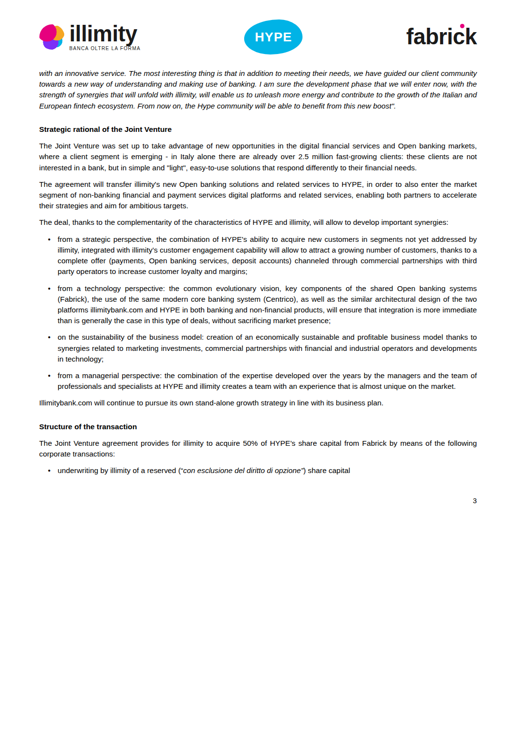illimity
BANCA OLTRE LA FORMA
HYPE
fabrick
with an innovative service. The most interesting thing is that in addition to meeting their needs, we have guided our client community towards a new way of understanding and making use of banking. I am sure the development phase that we will enter now, with the strength of synergies that will unfold with illimity, will enable us to unleash more energy and contribute to the growth of the Italian and European fintech ecosystem. From now on, the Hype community will be able to benefit from this new boost".
Strategic rational of the Joint Venture
The Joint Venture was set up to take advantage of new opportunities in the digital financial services and Open banking markets, where a client segment is emerging - in Italy alone there are already over 2.5 million fast-growing clients: these clients are not interested in a bank, but in simple and "light", easy-to-use solutions that respond differently to their financial needs.
The agreement will transfer illimity's new Open banking solutions and related services to HYPE, in order to also enter the market segment of non-banking financial and payment services digital platforms and related services, enabling both partners to accelerate their strategies and aim for ambitious targets.
The deal, thanks to the complementarity of the characteristics of HYPE and illimity, will allow to develop important synergies:
from a strategic perspective, the combination of HYPE's ability to acquire new customers in segments not yet addressed by illimity, integrated with illimity’s customer engagement capability will allow to attract a growing number of customers, thanks to a complete offer (payments, Open banking services, deposit accounts) channeled through commercial partnerships with third party operators to increase customer loyalty and margins;
from a technology perspective: the common evolutionary vision, key components of the shared Open banking systems (Fabrick), the use of the same modern core banking system (Centrico), as well as the similar architectural design of the two platforms illimitybank.com and HYPE in both banking and non-financial products, will ensure that integration is more immediate than is generally the case in this type of deals, without sacrificing market presence;
on the sustainability of the business model: creation of an economically sustainable and profitable business model thanks to synergies related to marketing investments, commercial partnerships with financial and industrial operators and developments in technology;
from a managerial perspective: the combination of the expertise developed over the years by the managers and the team of professionals and specialists at HYPE and illimity creates a team with an experience that is almost unique on the market.
Illimitybank.com will continue to pursue its own stand-alone growth strategy in line with its business plan.
Structure of the transaction
The Joint Venture agreement provides for illimity to acquire 50% of HYPE’s share capital from Fabrick by means of the following corporate transactions:
underwriting by illimity of a reserved (“con esclusione del diritto di opzione”) share capital
3